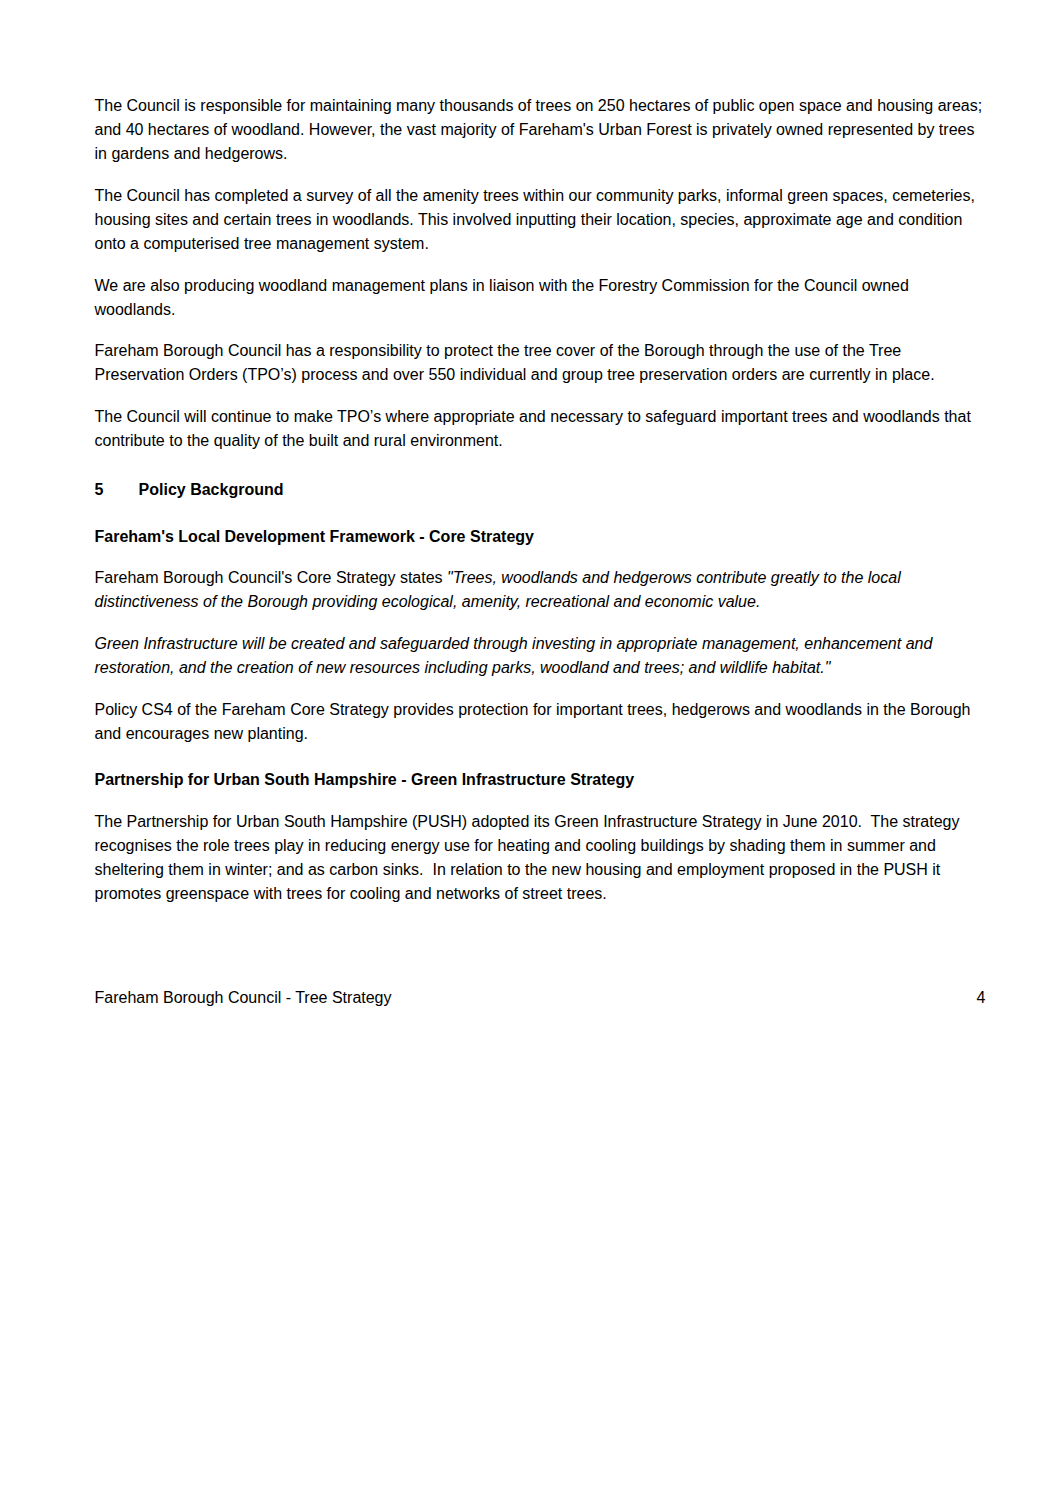The Council is responsible for maintaining many thousands of trees on 250 hectares of public open space and housing areas; and 40 hectares of woodland. However, the vast majority of Fareham's Urban Forest is privately owned represented by trees in gardens and hedgerows.
The Council has completed a survey of all the amenity trees within our community parks, informal green spaces, cemeteries, housing sites and certain trees in woodlands. This involved inputting their location, species, approximate age and condition onto a computerised tree management system.
We are also producing woodland management plans in liaison with the Forestry Commission for the Council owned woodlands.
Fareham Borough Council has a responsibility to protect the tree cover of the Borough through the use of the Tree Preservation Orders (TPO’s) process and over 550 individual and group tree preservation orders are currently in place.
The Council will continue to make TPO’s where appropriate and necessary to safeguard important trees and woodlands that contribute to the quality of the built and rural environment.
5 Policy Background
Fareham's Local Development Framework - Core Strategy
Fareham Borough Council's Core Strategy states "Trees, woodlands and hedgerows contribute greatly to the local distinctiveness of the Borough providing ecological, amenity, recreational and economic value.
Green Infrastructure will be created and safeguarded through investing in appropriate management, enhancement and restoration, and the creation of new resources including parks, woodland and trees; and wildlife habitat."
Policy CS4 of the Fareham Core Strategy provides protection for important trees, hedgerows and woodlands in the Borough and encourages new planting.
Partnership for Urban South Hampshire - Green Infrastructure Strategy
The Partnership for Urban South Hampshire (PUSH) adopted its Green Infrastructure Strategy in June 2010. The strategy recognises the role trees play in reducing energy use for heating and cooling buildings by shading them in summer and sheltering them in winter; and as carbon sinks. In relation to the new housing and employment proposed in the PUSH it promotes greenspace with trees for cooling and networks of street trees.
Fareham Borough Council - Tree Strategy 4